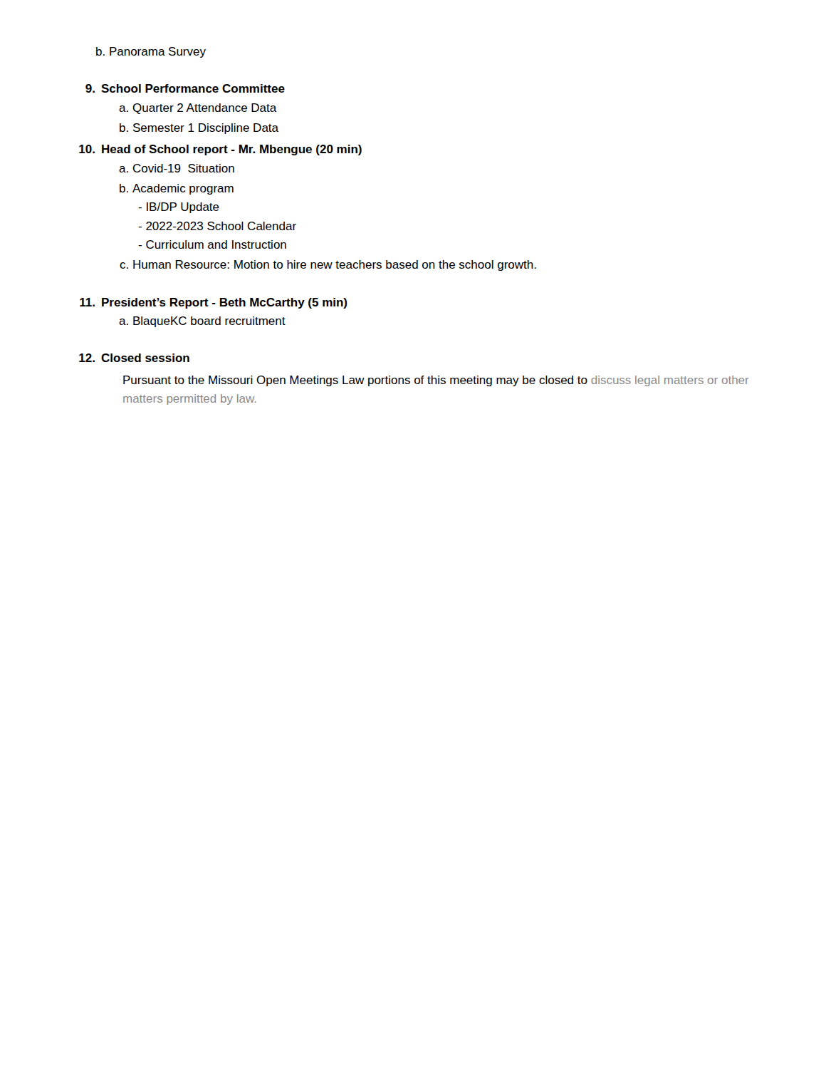Panorama Survey
School Performance Committee
Quarter 2 Attendance Data
Semester 1 Discipline Data
Head of School report - Mr. Mbengue (20 min)
Covid-19 Situation
Academic program
IB/DP Update
2022-2023 School Calendar
Curriculum and Instruction
Human Resource: Motion to hire new teachers based on the school growth.
President’s Report - Beth McCarthy (5 min)
BlaqueKC board recruitment
Closed session
Pursuant to the Missouri Open Meetings Law portions of this meeting may be closed to discuss legal matters or other matters permitted by law.